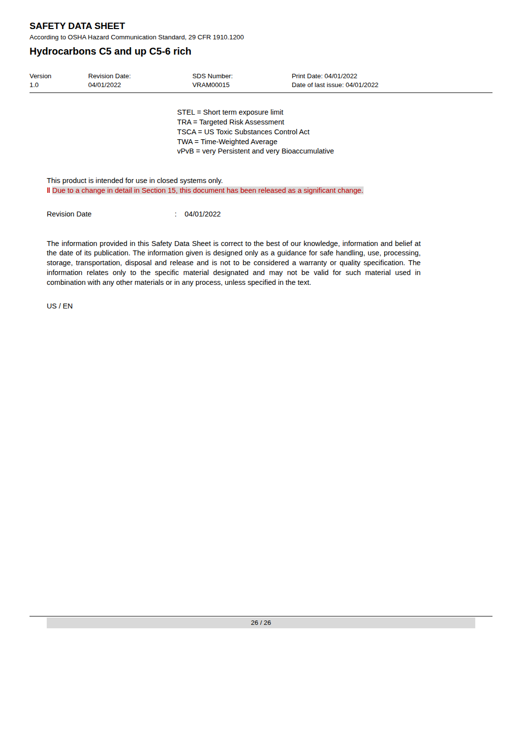SAFETY DATA SHEET
According to OSHA Hazard Communication Standard, 29 CFR 1910.1200
Hydrocarbons C5 and up C5-6 rich
| Version 1.0 | Revision Date: 04/01/2022 | SDS Number: VRAM00015 | Print Date: 04/01/2022 Date of last issue: 04/01/2022 |
STEL = Short term exposure limit
TRA = Targeted Risk Assessment
TSCA = US Toxic Substances Control Act
TWA = Time-Weighted Average
vPvB = very Persistent and very Bioaccumulative
This product is intended for use in closed systems only.
‖Due to a change in detail in Section 15, this document has been released as a significant change.
Revision Date: 04/01/2022
The information provided in this Safety Data Sheet is correct to the best of our knowledge, information and belief at the date of its publication. The information given is designed only as a guidance for safe handling, use, processing, storage, transportation, disposal and release and is not to be considered a warranty or quality specification. The information relates only to the specific material designated and may not be valid for such material used in combination with any other materials or in any process, unless specified in the text.
US / EN
26 / 26